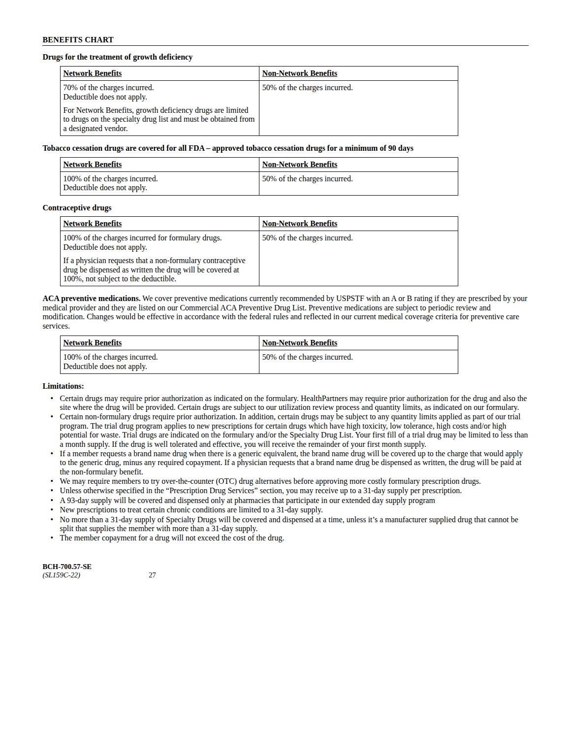BENEFITS CHART
Drugs for the treatment of growth deficiency
| Network Benefits | Non-Network Benefits |
| --- | --- |
| 70% of the charges incurred. Deductible does not apply. For Network Benefits, growth deficiency drugs are limited to drugs on the specialty drug list and must be obtained from a designated vendor. | 50% of the charges incurred. |
Tobacco cessation drugs are covered for all FDA – approved tobacco cessation drugs for a minimum of 90 days
| Network Benefits | Non-Network Benefits |
| --- | --- |
| 100% of the charges incurred. Deductible does not apply. | 50% of the charges incurred. |
Contraceptive drugs
| Network Benefits | Non-Network Benefits |
| --- | --- |
| 100% of the charges incurred for formulary drugs. Deductible does not apply. If a physician requests that a non-formulary contraceptive drug be dispensed as written the drug will be covered at 100%, not subject to the deductible. | 50% of the charges incurred. |
ACA preventive medications. We cover preventive medications currently recommended by USPSTF with an A or B rating if they are prescribed by your medical provider and they are listed on our Commercial ACA Preventive Drug List. Preventive medications are subject to periodic review and modification. Changes would be effective in accordance with the federal rules and reflected in our current medical coverage criteria for preventive care services.
| Network Benefits | Non-Network Benefits |
| --- | --- |
| 100% of the charges incurred. Deductible does not apply. | 50% of the charges incurred. |
Limitations:
Certain drugs may require prior authorization as indicated on the formulary. HealthPartners may require prior authorization for the drug and also the site where the drug will be provided. Certain drugs are subject to our utilization review process and quantity limits, as indicated on our formulary.
Certain non-formulary drugs require prior authorization. In addition, certain drugs may be subject to any quantity limits applied as part of our trial program. The trial drug program applies to new prescriptions for certain drugs which have high toxicity, low tolerance, high costs and/or high potential for waste. Trial drugs are indicated on the formulary and/or the Specialty Drug List. Your first fill of a trial drug may be limited to less than a month supply. If the drug is well tolerated and effective, you will receive the remainder of your first month supply.
If a member requests a brand name drug when there is a generic equivalent, the brand name drug will be covered up to the charge that would apply to the generic drug, minus any required copayment. If a physician requests that a brand name drug be dispensed as written, the drug will be paid at the non-formulary benefit.
We may require members to try over-the-counter (OTC) drug alternatives before approving more costly formulary prescription drugs.
Unless otherwise specified in the “Prescription Drug Services” section, you may receive up to a 31-day supply per prescription.
A 93-day supply will be covered and dispensed only at pharmacies that participate in our extended day supply program
New prescriptions to treat certain chronic conditions are limited to a 31-day supply.
No more than a 31-day supply of Specialty Drugs will be covered and dispensed at a time, unless it’s a manufacturer supplied drug that cannot be split that supplies the member with more than a 31-day supply.
The member copayment for a drug will not exceed the cost of the drug.
BCH-700.57-SE
(SL159C-22) 27